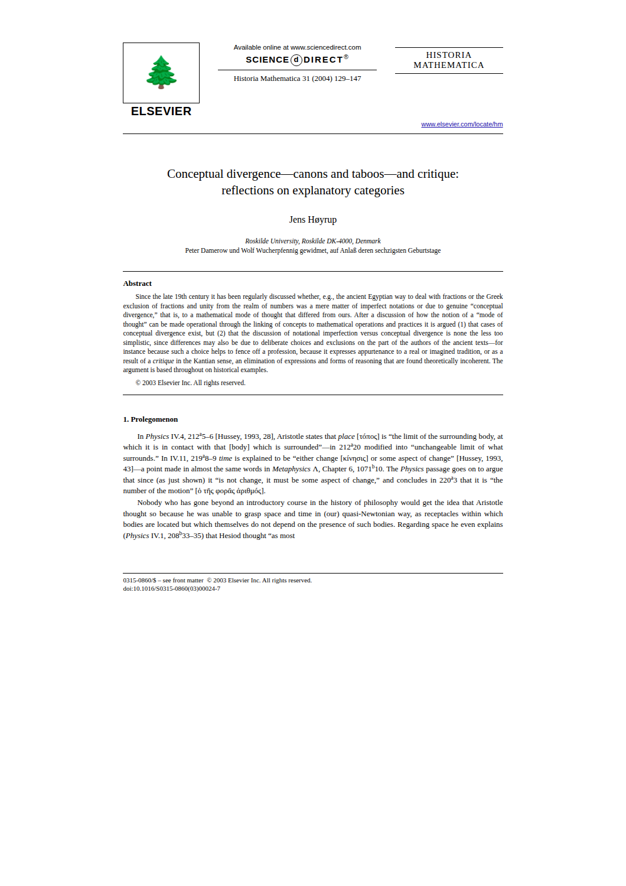🌲
ELSEVIER
Available online at www.sciencedirect.com
SCIENCE dDIRECT®
Historia Mathematica 31 (2004) 129–147
HISTORIA
MATHEMATICA
www.elsevier.com/locate/hm
Conceptual divergence—canons and taboos—and critique:
reflections on explanatory categories
Jens Høyrup
Roskilde University, Roskilde DK-4000, Denmark
Peter Damerow und Wolf Wucherpfennig gewidmet, auf Anlaß deren sechzigsten Geburtstage
Abstract
Since the late 19th century it has been regularly discussed whether, e.g., the ancient Egyptian way to deal with fractions or the Greek exclusion of fractions and unity from the realm of numbers was a mere matter of imperfect notations or due to genuine “conceptual divergence,” that is, to a mathematical mode of thought that differed from ours. After a discussion of how the notion of a “mode of thought” can be made operational through the linking of concepts to mathematical operations and practices it is argued (1) that cases of conceptual divergence exist, but (2) that the discussion of notational imperfection versus conceptual divergence is none the less too simplistic, since differences may also be due to deliberate choices and exclusions on the part of the authors of the ancient texts—for instance because such a choice helps to fence off a profession, because it expresses appurtenance to a real or imagined tradition, or as a result of a critique in the Kantian sense, an elimination of expressions and forms of reasoning that are found theoretically incoherent. The argument is based throughout on historical examples.
© 2003 Elsevier Inc. All rights reserved.
1. Prolegomenon
In Physics IV.4, 212a5–6 [Hussey, 1993, 28], Aristotle states that place [τóπος] is “the limit of the surrounding body, at which it is in contact with that [body] which is surrounded”—in 212a20 modified into “unchangeable limit of what surrounds.” In IV.11, 219a8–9 time is explained to be “either change [κíνησις] or some aspect of change” [Hussey, 1993, 43]—a point made in almost the same words in Metaphysics Λ, Chapter 6, 1071b10. The Physics passage goes on to argue that since (as just shown) it “is not change, it must be some aspect of change,” and concludes in 220a3 that it is “the number of the motion” [ὁ τῆς φορᾶς ἀριθμóς].
Nobody who has gone beyond an introductory course in the history of philosophy would get the idea that Aristotle thought so because he was unable to grasp space and time in (our) quasi-Newtonian way, as receptacles within which bodies are located but which themselves do not depend on the presence of such bodies. Regarding space he even explains (Physics IV.1, 208b33–35) that Hesiod thought “as most
0315-0860/$ – see front matter © 2003 Elsevier Inc. All rights reserved.
doi:10.1016/S0315-0860(03)00024-7